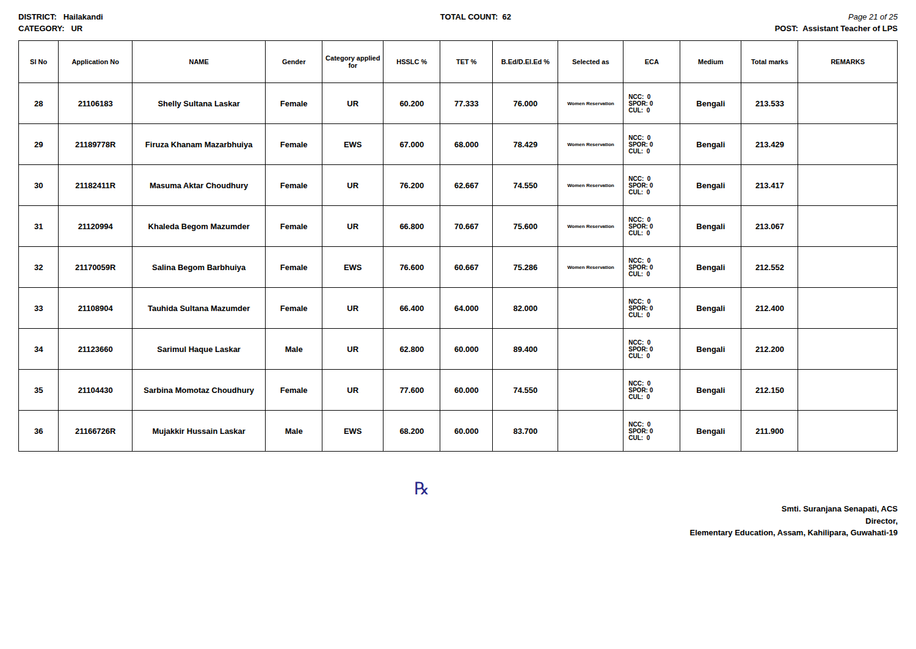DISTRICT: Hailakandi
TOTAL COUNT: 62
Page 21 of 25
CATEGORY: UR
POST: Assistant Teacher of LPS
| Sl No | Application No | NAME | Gender | Category applied for | HSSLC % | TET % | B.Ed/D.El.Ed % | Selected as | ECA | Medium | Total marks | REMARKS |
| --- | --- | --- | --- | --- | --- | --- | --- | --- | --- | --- | --- | --- |
| 28 | 21106183 | Shelly Sultana Laskar | Female | UR | 60.200 | 77.333 | 76.000 | Women Reservation | NCC: 0 SPOR: 0 CUL: 0 | Bengali | 213.533 | |
| 29 | 21189778R | Firuza Khanam Mazarbhuiya | Female | EWS | 67.000 | 68.000 | 78.429 | Women Reservation | NCC: 0 SPOR: 0 CUL: 0 | Bengali | 213.429 | |
| 30 | 21182411R | Masuma Aktar Choudhury | Female | UR | 76.200 | 62.667 | 74.550 | Women Reservation | NCC: 0 SPOR: 0 CUL: 0 | Bengali | 213.417 | |
| 31 | 21120994 | Khaleda Begom Mazumder | Female | UR | 66.800 | 70.667 | 75.600 | Women Reservation | NCC: 0 SPOR: 0 CUL: 0 | Bengali | 213.067 | |
| 32 | 21170059R | Salina Begom Barbhuiya | Female | EWS | 76.600 | 60.667 | 75.286 | Women Reservation | NCC: 0 SPOR: 0 CUL: 0 | Bengali | 212.552 | |
| 33 | 21108904 | Tauhida Sultana Mazumder | Female | UR | 66.400 | 64.000 | 82.000 | | NCC: 0 SPOR: 0 CUL: 0 | Bengali | 212.400 | |
| 34 | 21123660 | Sarimul Haque Laskar | Male | UR | 62.800 | 60.000 | 89.400 | | NCC: 0 SPOR: 0 CUL: 0 | Bengali | 212.200 | |
| 35 | 21104430 | Sarbina Momotaz Choudhury | Female | UR | 77.600 | 60.000 | 74.550 | | NCC: 0 SPOR: 0 CUL: 0 | Bengali | 212.150 | |
| 36 | 21166726R | Mujakkir Hussain Laskar | Male | EWS | 68.200 | 60.000 | 83.700 | | NCC: 0 SPOR: 0 CUL: 0 | Bengali | 211.900 | |
℞
Smti. Suranjana Senapati, ACS
Director,
Elementary Education, Assam, Kahilipara, Guwahati-19